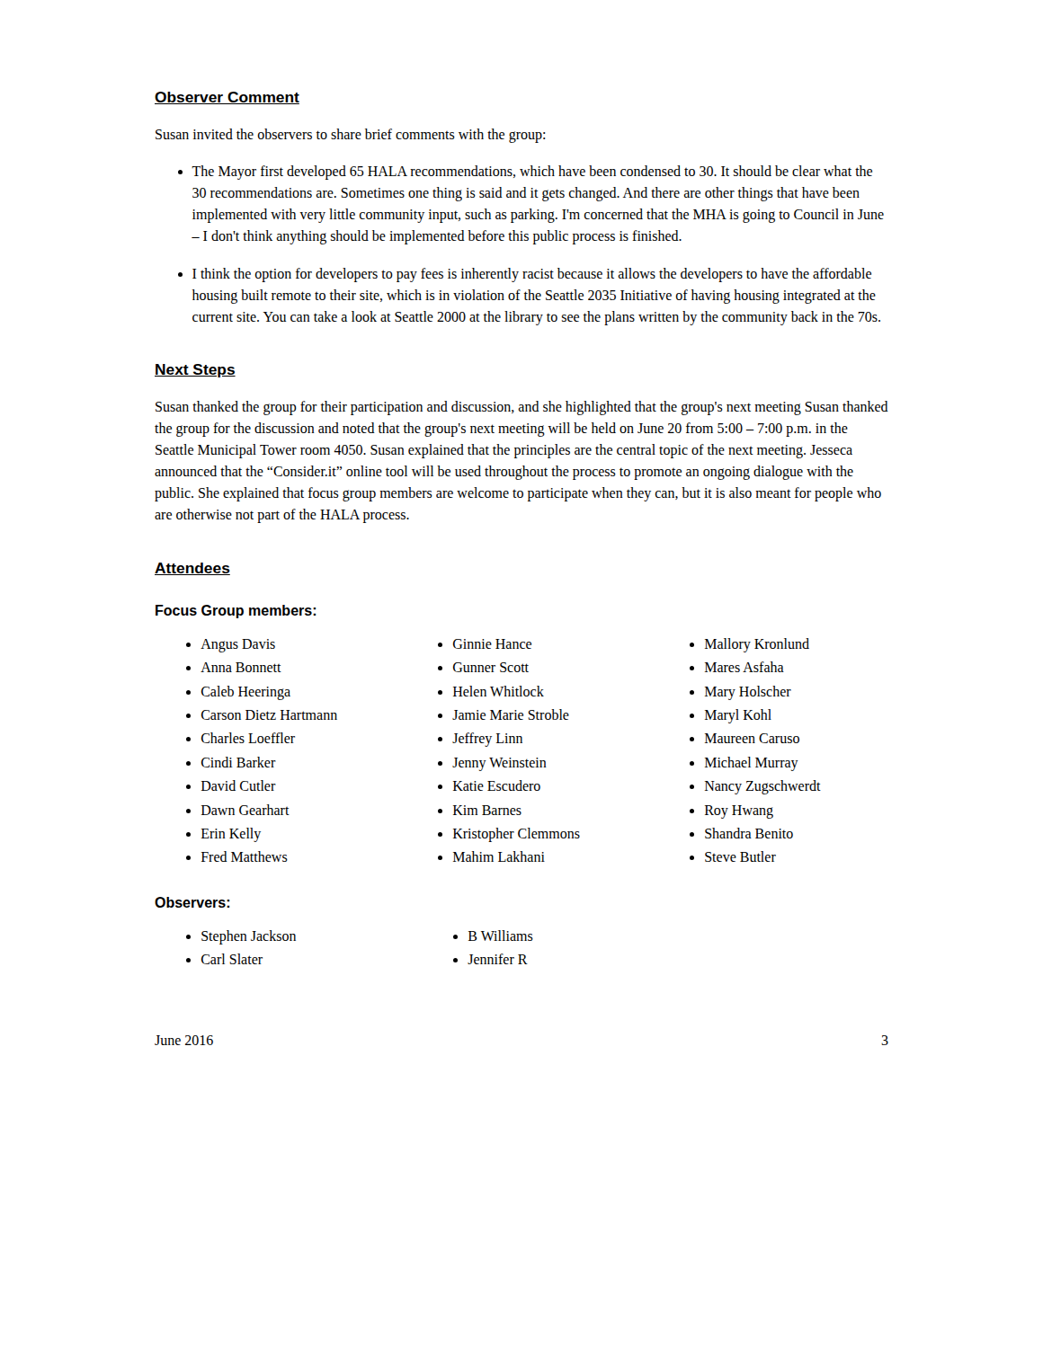Observer Comment
Susan invited the observers to share brief comments with the group:
The Mayor first developed 65 HALA recommendations, which have been condensed to 30. It should be clear what the 30 recommendations are. Sometimes one thing is said and it gets changed. And there are other things that have been implemented with very little community input, such as parking. I'm concerned that the MHA is going to Council in June – I don't think anything should be implemented before this public process is finished.
I think the option for developers to pay fees is inherently racist because it allows the developers to have the affordable housing built remote to their site, which is in violation of the Seattle 2035 Initiative of having housing integrated at the current site. You can take a look at Seattle 2000 at the library to see the plans written by the community back in the 70s.
Next Steps
Susan thanked the group for their participation and discussion, and she highlighted that the group's next meeting Susan thanked the group for the discussion and noted that the group's next meeting will be held on June 20 from 5:00 – 7:00 p.m. in the Seattle Municipal Tower room 4050. Susan explained that the principles are the central topic of the next meeting. Jesseca announced that the “Consider.it” online tool will be used throughout the process to promote an ongoing dialogue with the public. She explained that focus group members are welcome to participate when they can, but it is also meant for people who are otherwise not part of the HALA process.
Attendees
Focus Group members:
Angus Davis
Anna Bonnett
Caleb Heeringa
Carson Dietz Hartmann
Charles Loeffler
Cindi Barker
David Cutler
Dawn Gearhart
Erin Kelly
Fred Matthews
Ginnie Hance
Gunner Scott
Helen Whitlock
Jamie Marie Stroble
Jeffrey Linn
Jenny Weinstein
Katie Escudero
Kim Barnes
Kristopher Clemmons
Mahim Lakhani
Mallory Kronlund
Mares Asfaha
Mary Holscher
Maryl Kohl
Maureen Caruso
Michael Murray
Nancy Zugschwerdt
Roy Hwang
Shandra Benito
Steve Butler
Observers:
Stephen Jackson
Carl Slater
B Williams
Jennifer R
June 2016 3